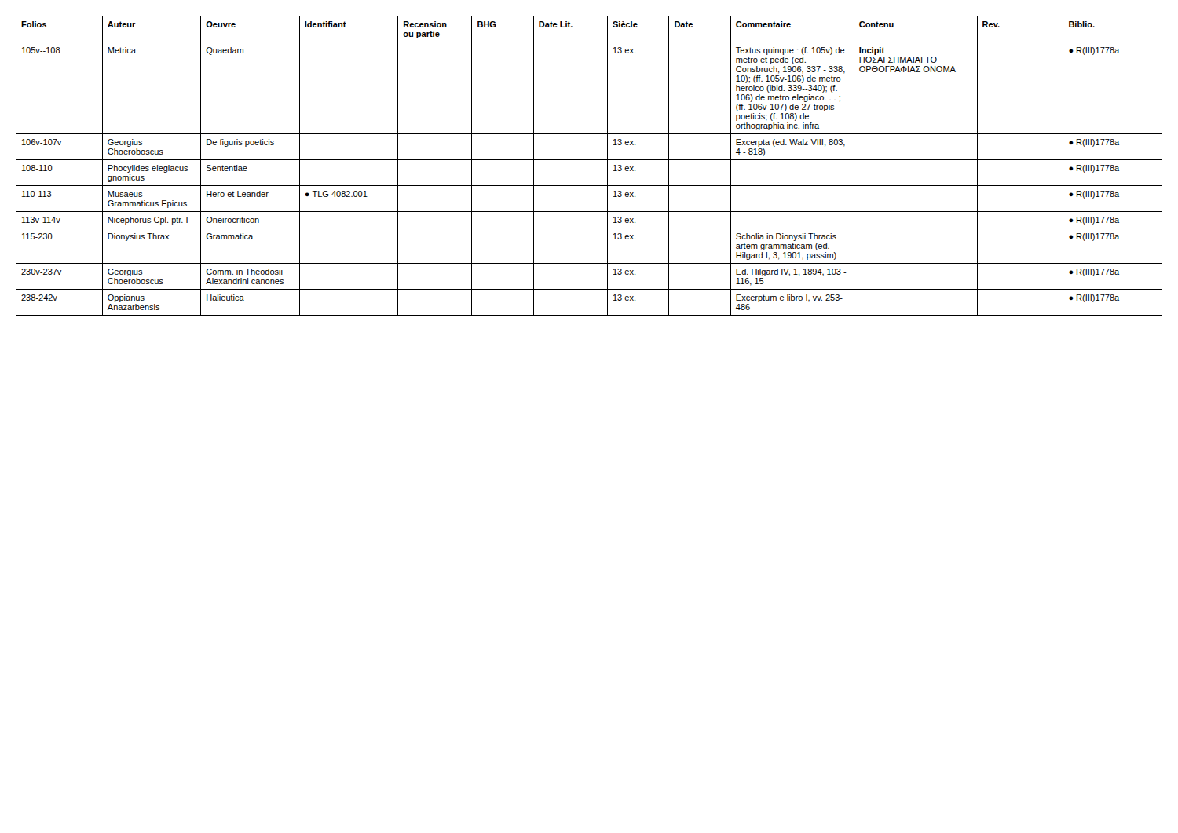| Folios | Auteur | Oeuvre | Identifiant | Recension ou partie | BHG | Date Lit. | Siècle | Date | Commentaire | Contenu | Rev. | Biblio. |
| --- | --- | --- | --- | --- | --- | --- | --- | --- | --- | --- | --- | --- |
| 105v--108 | Metrica | Quaedam | | | | | 13 ex. | | Textus quinque : (f. 105v) de metro et pede (ed. Consbruch, 1906, 337 - 338, 10); (ff. 105v-106) de metro heroico (ibid. 339--340); (f. 106) de metro elegiaco. . . ; (ff. 106v-107) de 27 tropis poeticis; (f. 108) de orthographia inc. infra | Incipit ΠΟΣΑΙ ΣΗΜΑΙΑΙ ΤΟ ΟΡΘΟΓΡΑΦΙΑΣ ΟΝΟΜΑ | | R(III)1778a |
| 106v-107v | Georgius Choeroboscus | De figuris poeticis | | | | | 13 ex. | | Excerpta (ed. Walz VIII, 803, 4 - 818) | | | R(III)1778a |
| 108-110 | Phocylides elegiacus gnomicus | Sententiae | | | | | 13 ex. | | | | | R(III)1778a |
| 110-113 | Musaeus Grammaticus Epicus | Hero et Leander | TLG 4082.001 | | | | 13 ex. | | | | | R(III)1778a |
| 113v-114v | Nicephorus Cpl. ptr. I | Oneirocriticon | | | | | 13 ex. | | | | | R(III)1778a |
| 115-230 | Dionysius Thrax | Grammatica | | | | | 13 ex. | | Scholia in Dionysii Thracis artem grammaticam (ed. Hilgard I, 3, 1901, passim) | | | R(III)1778a |
| 230v-237v | Georgius Choeroboscus | Comm. in Theodosii Alexandrini canones | | | | | 13 ex. | | Ed. Hilgard IV, 1, 1894, 103 - 116, 15 | | | R(III)1778a |
| 238-242v | Oppianus Anazarbensis | Halieutica | | | | | 13 ex. | | Excerptum e libro I, vv. 253-486 | | | R(III)1778a |